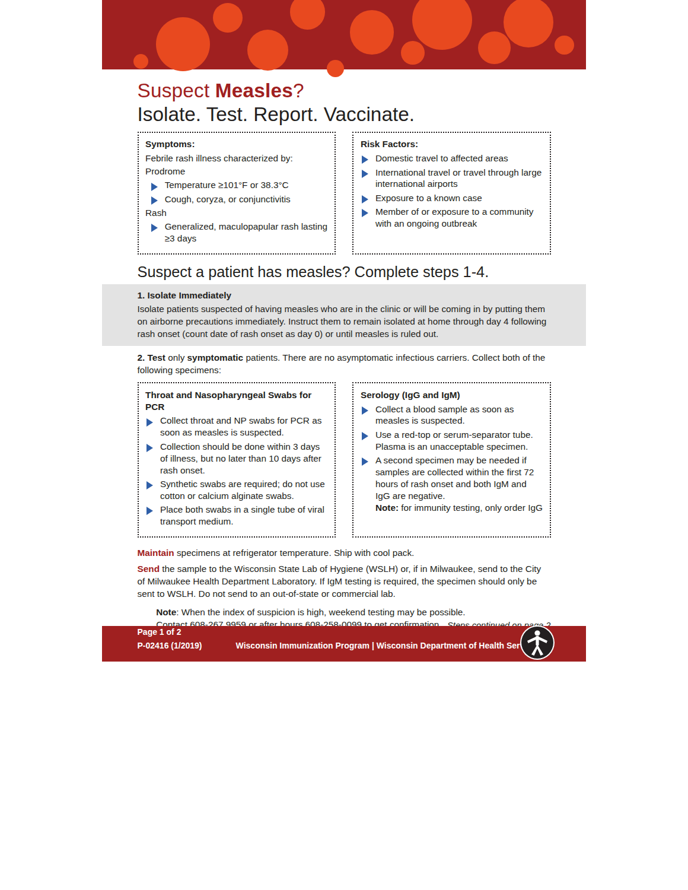Suspect Measles?
Isolate. Test. Report. Vaccinate.
Symptoms:
Febrile rash illness characterized by:
Prodrome
Temperature ≥101°F or 38.3°C
Cough, coryza, or conjunctivitis
Rash
Generalized, maculopapular rash lasting ≥3 days
Risk Factors:
Domestic travel to affected areas
International travel or travel through large international airports
Exposure to a known case
Member of or exposure to a community with an ongoing outbreak
Suspect a patient has measles? Complete steps 1-4.
1. Isolate Immediately
Isolate patients suspected of having measles who are in the clinic or will be coming in by putting them on airborne precautions immediately. Instruct them to remain isolated at home through day 4 following rash onset (count date of rash onset as day 0) or until measles is ruled out.
2. Test only symptomatic patients. There are no asymptomatic infectious carriers. Collect both of the following specimens:
Throat and Nasopharyngeal Swabs for PCR
Collect throat and NP swabs for PCR as soon as measles is suspected.
Collection should be done within 3 days of illness, but no later than 10 days after rash onset.
Synthetic swabs are required; do not use cotton or calcium alginate swabs.
Place both swabs in a single tube of viral transport medium.
Serology (IgG and IgM)
Collect a blood sample as soon as measles is suspected.
Use a red-top or serum-separator tube. Plasma is an unacceptable specimen.
A second specimen may be needed if samples are collected within the first 72 hours of rash onset and both IgM and IgG are negative.
Note: for immunity testing, only order IgG
Maintain specimens at refrigerator temperature. Ship with cool pack.
Send the sample to the Wisconsin State Lab of Hygiene (WSLH) or, if in Milwaukee, send to the City of Milwaukee Health Department Laboratory. If IgM testing is required, the specimen should only be sent to WSLH. Do not send to an out-of-state or commercial lab.
Note: When the index of suspicion is high, weekend testing may be possible.
Contact 608-267 9959 or after hours 608-258-0099 to get confirmation.
Steps continued on page 2
Page 1 of 2
P-02416 (1/2019)
Wisconsin Immunization Program | Wisconsin Department of Health Services